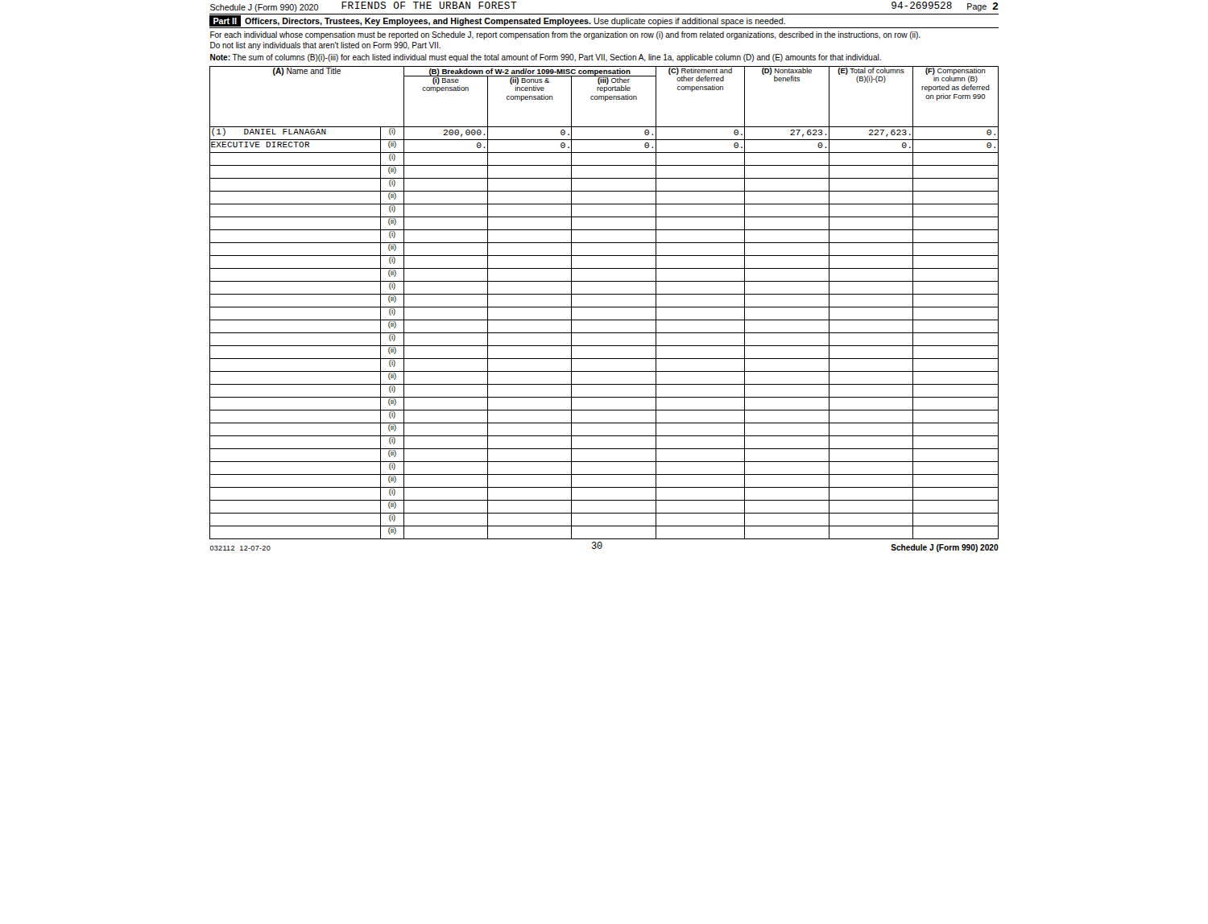Schedule J (Form 990) 2020
FRIENDS OF THE URBAN FOREST
94-2699528
Page 2
Part II
Officers, Directors, Trustees, Key Employees, and Highest Compensated Employees. Use duplicate copies if additional space is needed.
For each individual whose compensation must be reported on Schedule J, report compensation from the organization on row (i) and from related organizations, described in the instructions, on row (ii).
Do not list any individuals that aren't listed on Form 990, Part VII.
Note: The sum of columns (B)(i)-(iii) for each listed individual must equal the total amount of Form 990, Part VII, Section A, line 1a, applicable column (D) and (E) amounts for that individual.
| (A) Name and Title | (B) Breakdown of W-2 and/or 1099-MISC compensation | (C) Retirement and other deferred compensation | (D) Nontaxable benefits | (E) Total of columns (B)(i)-(D) | (F) Compensation in column (B) reported as deferred on prior Form 990 |
| --- | --- | --- | --- | --- | --- |
| (i) Base compensation | (ii) Bonus & incentive compensation | (iii) Other reportable compensation |
| (1) DANIEL FLANAGAN | (i) | 200,000. | 0. | 0. | 0. | 27,623. | 227,623. | 0. |
| EXECUTIVE DIRECTOR | (ii) | 0. | 0. | 0. | 0. | 0. | 0. | 0. |
| | (i) | | | | | | | |
| | (ii) | | | | | | | |
| | (i) | | | | | | | |
| | (ii) | | | | | | | |
| | (i) | | | | | | | |
| | (ii) | | | | | | | |
| | (i) | | | | | | | |
| | (ii) | | | | | | | |
| | (i) | | | | | | | |
| | (ii) | | | | | | | |
| | (i) | | | | | | | |
| | (ii) | | | | | | | |
| | (i) | | | | | | | |
| | (ii) | | | | | | | |
| | (i) | | | | | | | |
| | (ii) | | | | | | | |
| | (i) | | | | | | | |
| | (ii) | | | | | | | |
| | (i) | | | | | | | |
| | (ii) | | | | | | | |
| | (i) | | | | | | | |
| | (ii) | | | | | | | |
| | (i) | | | | | | | |
| | (ii) | | | | | | | |
| | (i) | | | | | | | |
| | (ii) | | | | | | | |
| | (i) | | | | | | | |
| | (ii) | | | | | | | |
| | (i) | | | | | | | |
| | (ii) | | | | | | | |
032112 12-07-20
30
Schedule J (Form 990) 2020